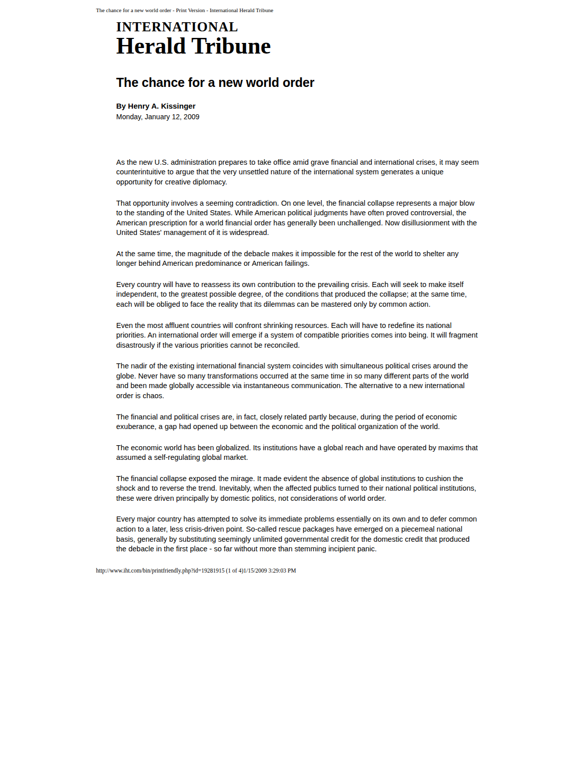The chance for a new world order - Print Version - International Herald Tribune
INTERNATIONAL
Herald Tribune
The chance for a new world order
By Henry A. Kissinger
Monday, January 12, 2009
As the new U.S. administration prepares to take office amid grave financial and international crises, it may seem counterintuitive to argue that the very unsettled nature of the international system generates a unique opportunity for creative diplomacy.
That opportunity involves a seeming contradiction. On one level, the financial collapse represents a major blow to the standing of the United States. While American political judgments have often proved controversial, the American prescription for a world financial order has generally been unchallenged. Now disillusionment with the United States' management of it is widespread.
At the same time, the magnitude of the debacle makes it impossible for the rest of the world to shelter any longer behind American predominance or American failings.
Every country will have to reassess its own contribution to the prevailing crisis. Each will seek to make itself independent, to the greatest possible degree, of the conditions that produced the collapse; at the same time, each will be obliged to face the reality that its dilemmas can be mastered only by common action.
Even the most affluent countries will confront shrinking resources. Each will have to redefine its national priorities. An international order will emerge if a system of compatible priorities comes into being. It will fragment disastrously if the various priorities cannot be reconciled.
The nadir of the existing international financial system coincides with simultaneous political crises around the globe. Never have so many transformations occurred at the same time in so many different parts of the world and been made globally accessible via instantaneous communication. The alternative to a new international order is chaos.
The financial and political crises are, in fact, closely related partly because, during the period of economic exuberance, a gap had opened up between the economic and the political organization of the world.
The economic world has been globalized. Its institutions have a global reach and have operated by maxims that assumed a self-regulating global market.
The financial collapse exposed the mirage. It made evident the absence of global institutions to cushion the shock and to reverse the trend. Inevitably, when the affected publics turned to their national political institutions, these were driven principally by domestic politics, not considerations of world order.
Every major country has attempted to solve its immediate problems essentially on its own and to defer common action to a later, less crisis-driven point. So-called rescue packages have emerged on a piecemeal national basis, generally by substituting seemingly unlimited governmental credit for the domestic credit that produced the debacle in the first place - so far without more than stemming incipient panic.
http://www.iht.com/bin/printfriendly.php?id=19281915 (1 of 4)1/15/2009 3:29:03 PM